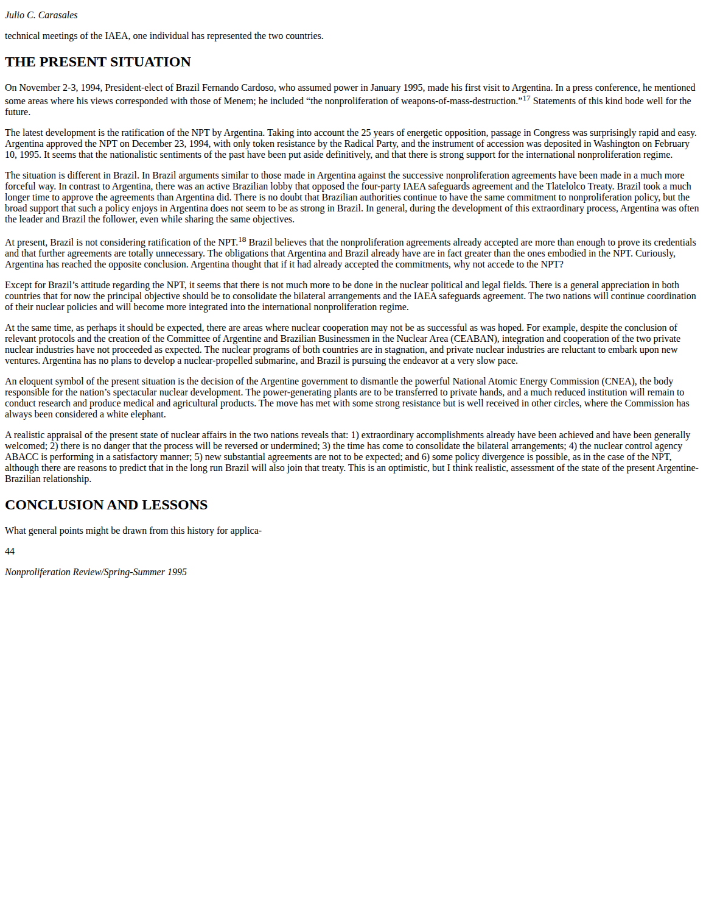Julio C. Carasales
technical meetings of the IAEA, one individual has represented the two countries.
THE PRESENT SITUATION
On November 2-3, 1994, President-elect of Brazil Fernando Cardoso, who assumed power in January 1995, made his first visit to Argentina. In a press conference, he mentioned some areas where his views corresponded with those of Menem; he included “the nonproliferation of weapons-of-mass-destruction.”17 Statements of this kind bode well for the future.
The latest development is the ratification of the NPT by Argentina. Taking into account the 25 years of energetic opposition, passage in Congress was surprisingly rapid and easy. Argentina approved the NPT on December 23, 1994, with only token resistance by the Radical Party, and the instrument of accession was deposited in Washington on February 10, 1995. It seems that the nationalistic sentiments of the past have been put aside definitively, and that there is strong support for the international nonproliferation regime.
The situation is different in Brazil. In Brazil arguments similar to those made in Argentina against the successive nonproliferation agreements have been made in a much more forceful way. In contrast to Argentina, there was an active Brazilian lobby that opposed the four-party IAEA safeguards agreement and the Tlatelolco Treaty. Brazil took a much longer time to approve the agreements than Argentina did. There is no doubt that Brazilian authorities continue to have the same commitment to nonproliferation policy, but the broad support that such a policy enjoys in Argentina does not seem to be as strong in Brazil. In general, during the development of this extraordinary process, Argentina was often the leader and Brazil the follower, even while sharing the same objectives.
At present, Brazil is not considering ratification of the NPT.18 Brazil believes that the nonproliferation agreements already accepted are more than enough to prove its credentials and that further agreements are totally unnecessary. The obligations that Argentina and Brazil already have are in fact greater than the ones embodied in the NPT. Curiously, Argentina has reached the opposite conclusion. Argentina thought that if it had already accepted the commitments, why not accede to the NPT?
Except for Brazil’s attitude regarding the NPT, it seems that there is not much more to be done in the nuclear political and legal fields. There is a general appreciation in both countries that for now the principal objective should be to consolidate the bilateral arrangements and the IAEA safeguards agreement. The two nations will continue coordination of their nuclear policies and will become more integrated into the international nonproliferation regime.
At the same time, as perhaps it should be expected, there are areas where nuclear cooperation may not be as successful as was hoped. For example, despite the conclusion of relevant protocols and the creation of the Committee of Argentine and Brazilian Businessmen in the Nuclear Area (CEABAN), integration and cooperation of the two private nuclear industries have not proceeded as expected. The nuclear programs of both countries are in stagnation, and private nuclear industries are reluctant to embark upon new ventures. Argentina has no plans to develop a nuclear-propelled submarine, and Brazil is pursuing the endeavor at a very slow pace.
An eloquent symbol of the present situation is the decision of the Argentine government to dismantle the powerful National Atomic Energy Commission (CNEA), the body responsible for the nation’s spectacular nuclear development. The power-generating plants are to be transferred to private hands, and a much reduced institution will remain to conduct research and produce medical and agricultural products. The move has met with some strong resistance but is well received in other circles, where the Commission has always been considered a white elephant.
A realistic appraisal of the present state of nuclear affairs in the two nations reveals that: 1) extraordinary accomplishments already have been achieved and have been generally welcomed; 2) there is no danger that the process will be reversed or undermined; 3) the time has come to consolidate the bilateral arrangements; 4) the nuclear control agency ABACC is performing in a satisfactory manner; 5) new substantial agreements are not to be expected; and 6) some policy divergence is possible, as in the case of the NPT, although there are reasons to predict that in the long run Brazil will also join that treaty. This is an optimistic, but I think realistic, assessment of the state of the present Argentine-Brazilian relationship.
CONCLUSION AND LESSONS
What general points might be drawn from this history for applica-
44
Nonproliferation Review/Spring-Summer 1995